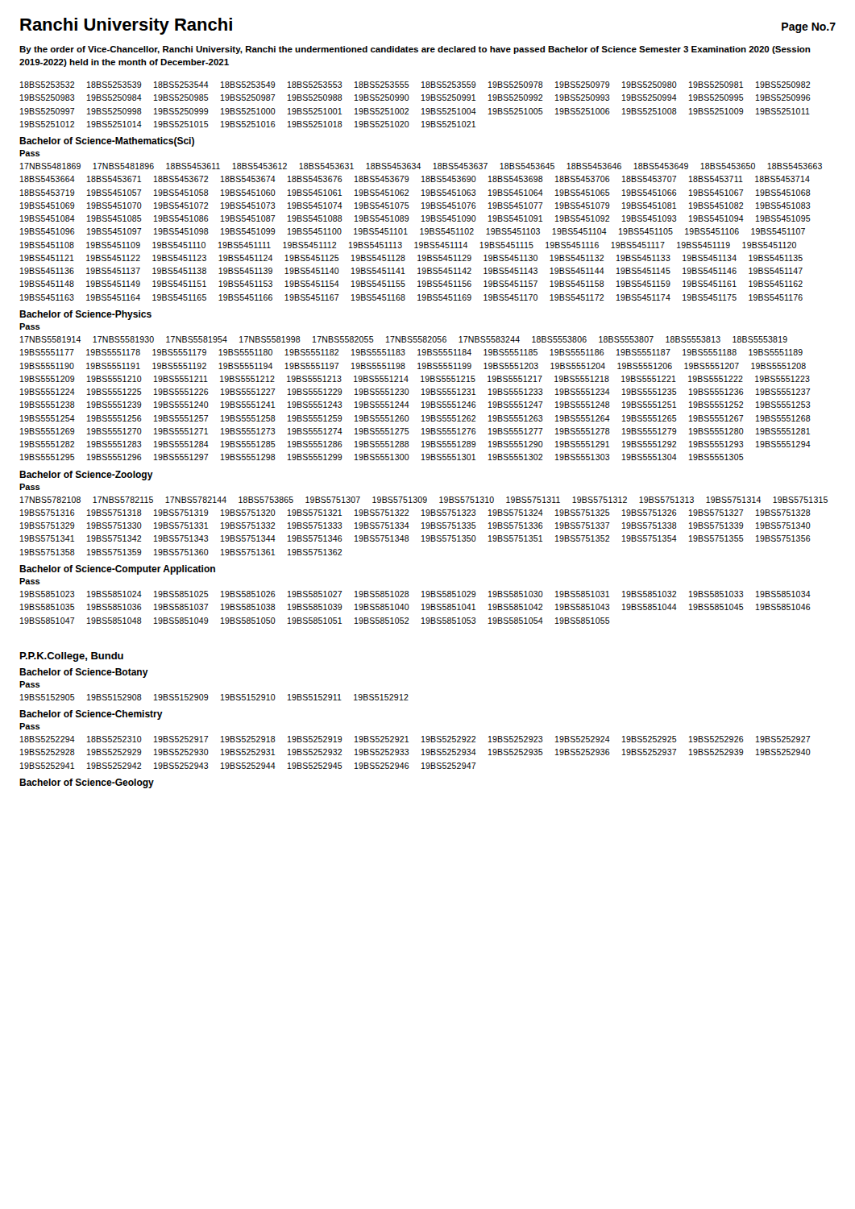Ranchi University Ranchi
Page No.7
By the order of Vice-Chancellor, Ranchi University, Ranchi the undermentioned candidates are declared to have passed Bachelor of Science Semester 3 Examination 2020 (Session 2019-2022) held in the month of December-2021
18BS5253532 18BS5253539 18BS5253544 18BS5253549 18BS5253553 18BS5253555 18BS5253559 19BS5250978 19BS5250979 19BS5250980 19BS5250981 19BS5250982
19BS5250983 19BS5250984 19BS5250985 19BS5250987 19BS5250988 19BS5250990 19BS5250991 19BS5250992 19BS5250993 19BS5250994 19BS5250995 19BS5250996
19BS5250997 19BS5250998 19BS5250999 19BS5251000 19BS5251001 19BS5251002 19BS5251004 19BS5251005 19BS5251006 19BS5251008 19BS5251009 19BS5251011
19BS5251012 19BS5251014 19BS5251015 19BS5251016 19BS5251018 19BS5251020 19BS5251021
Bachelor of Science-Mathematics(Sci)
Pass
17NBS5481869 17NBS5481896 18BS5453611 18BS5453612 18BS5453631 18BS5453634 18BS5453637 18BS5453645 18BS5453646 18BS5453649 18BS5453650 18BS5453663
18BS5453664 18BS5453671 18BS5453672 18BS5453674 18BS5453676 18BS5453679 18BS5453690 18BS5453698 18BS5453706 18BS5453707 18BS5453711 18BS5453714
18BS5453719 19BS5451057 19BS5451058 19BS5451060 19BS5451061 19BS5451062 19BS5451063 19BS5451064 19BS5451065 19BS5451066 19BS5451067 19BS5451068
19BS5451069 19BS5451070 19BS5451072 19BS5451073 19BS5451074 19BS5451075 19BS5451076 19BS5451077 19BS5451079 19BS5451081 19BS5451082 19BS5451083
19BS5451084 19BS5451085 19BS5451086 19BS5451087 19BS5451088 19BS5451089 19BS5451090 19BS5451091 19BS5451092 19BS5451093 19BS5451094 19BS5451095
19BS5451096 19BS5451097 19BS5451098 19BS5451099 19BS5451100 19BS5451101 19BS5451102 19BS5451103 19BS5451104 19BS5451105 19BS5451106 19BS5451107
19BS5451108 19BS5451109 19BS5451110 19BS5451111 19BS5451112 19BS5451113 19BS5451114 19BS5451115 19BS5451116 19BS5451117 19BS5451119 19BS5451120
19BS5451121 19BS5451122 19BS5451123 19BS5451124 19BS5451125 19BS5451128 19BS5451129 19BS5451130 19BS5451132 19BS5451133 19BS5451134 19BS5451135
19BS5451136 19BS5451137 19BS5451138 19BS5451139 19BS5451140 19BS5451141 19BS5451142 19BS5451143 19BS5451144 19BS5451145 19BS5451146 19BS5451147
19BS5451148 19BS5451149 19BS5451151 19BS5451153 19BS5451154 19BS5451155 19BS5451156 19BS5451157 19BS5451158 19BS5451159 19BS5451161 19BS5451162
19BS5451163 19BS5451164 19BS5451165 19BS5451166 19BS5451167 19BS5451168 19BS5451169 19BS5451170 19BS5451172 19BS5451174 19BS5451175 19BS5451176
Bachelor of Science-Physics
Pass
17NBS5581914 17NBS5581930 17NBS5581954 17NBS5581998 17NBS5582055 17NBS5582056 17NBS5583244 18BS5553806 18BS5553807 18BS5553813 18BS5553819
19BS5551177 19BS5551178 19BS5551179 19BS5551180 19BS5551182 19BS5551183 19BS5551184 19BS5551185 19BS5551186 19BS5551187 19BS5551188 19BS5551189
19BS5551190 19BS5551191 19BS5551192 19BS5551194 19BS5551197 19BS5551198 19BS5551199 19BS5551203 19BS5551204 19BS5551206 19BS5551207 19BS5551208
19BS5551209 19BS5551210 19BS5551211 19BS5551212 19BS5551213 19BS5551214 19BS5551215 19BS5551217 19BS5551218 19BS5551221 19BS5551222 19BS5551223
19BS5551224 19BS5551225 19BS5551226 19BS5551227 19BS5551229 19BS5551230 19BS5551231 19BS5551233 19BS5551234 19BS5551235 19BS5551236 19BS5551237
19BS5551238 19BS5551239 19BS5551240 19BS5551241 19BS5551243 19BS5551244 19BS5551246 19BS5551247 19BS5551248 19BS5551251 19BS5551252 19BS5551253
19BS5551254 19BS5551256 19BS5551257 19BS5551258 19BS5551259 19BS5551260 19BS5551262 19BS5551263 19BS5551264 19BS5551265 19BS5551267 19BS5551268
19BS5551269 19BS5551270 19BS5551271 19BS5551273 19BS5551274 19BS5551275 19BS5551276 19BS5551277 19BS5551278 19BS5551279 19BS5551280 19BS5551281
19BS5551282 19BS5551283 19BS5551284 19BS5551285 19BS5551286 19BS5551288 19BS5551289 19BS5551290 19BS5551291 19BS5551292 19BS5551293 19BS5551294
19BS5551295 19BS5551296 19BS5551297 19BS5551298 19BS5551299 19BS5551300 19BS5551301 19BS5551302 19BS5551303 19BS5551304 19BS5551305
Bachelor of Science-Zoology
Pass
17NBS5782108 17NBS5782115 17NBS5782144 18BS5753865 19BS5751307 19BS5751309 19BS5751310 19BS5751311 19BS5751312 19BS5751313 19BS5751314 19BS5751315
19BS5751316 19BS5751318 19BS5751319 19BS5751320 19BS5751321 19BS5751322 19BS5751323 19BS5751324 19BS5751325 19BS5751326 19BS5751327 19BS5751328
19BS5751329 19BS5751330 19BS5751331 19BS5751332 19BS5751333 19BS5751334 19BS5751335 19BS5751336 19BS5751337 19BS5751338 19BS5751339 19BS5751340
19BS5751341 19BS5751342 19BS5751343 19BS5751344 19BS5751346 19BS5751348 19BS5751350 19BS5751351 19BS5751352 19BS5751354 19BS5751355 19BS5751356
19BS5751358 19BS5751359 19BS5751360 19BS5751361 19BS5751362
Bachelor of Science-Computer Application
Pass
19BS5851023 19BS5851024 19BS5851025 19BS5851026 19BS5851027 19BS5851028 19BS5851029 19BS5851030 19BS5851031 19BS5851032 19BS5851033 19BS5851034
19BS5851035 19BS5851036 19BS5851037 19BS5851038 19BS5851039 19BS5851040 19BS5851041 19BS5851042 19BS5851043 19BS5851044 19BS5851045 19BS5851046
19BS5851047 19BS5851048 19BS5851049 19BS5851050 19BS5851051 19BS5851052 19BS5851053 19BS5851054 19BS5851055
P.P.K.College, Bundu
Bachelor of Science-Botany
Pass
19BS5152905 19BS5152908 19BS5152909 19BS5152910 19BS5152911 19BS5152912
Bachelor of Science-Chemistry
Pass
18BS5252294 18BS5252310 19BS5252917 19BS5252918 19BS5252919 19BS5252921 19BS5252922 19BS5252923 19BS5252924 19BS5252925 19BS5252926 19BS5252927
19BS5252928 19BS5252929 19BS5252930 19BS5252931 19BS5252932 19BS5252933 19BS5252934 19BS5252935 19BS5252936 19BS5252937 19BS5252939 19BS5252940
19BS5252941 19BS5252942 19BS5252943 19BS5252944 19BS5252945 19BS5252946 19BS5252947
Bachelor of Science-Geology